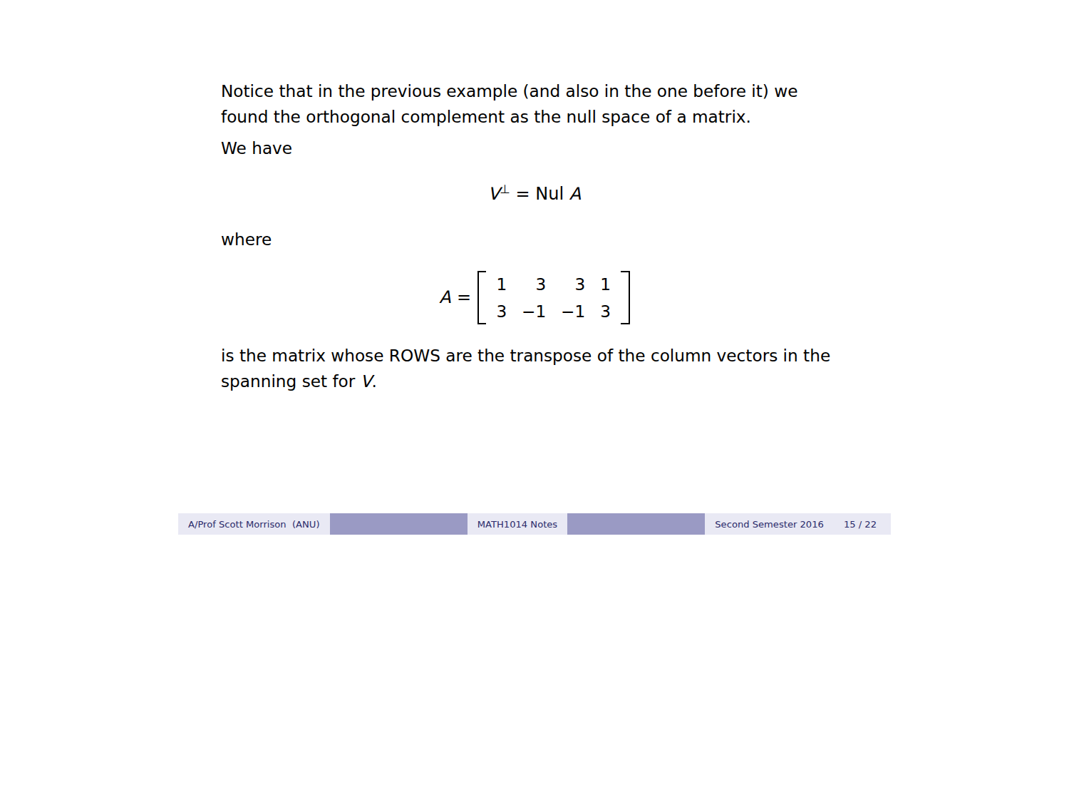Notice that in the previous example (and also in the one before it) we found the orthogonal complement as the null space of a matrix.
We have
V⊥ = Nul A
where
A =
| 1 | 3 | 3 | 1 |
| 3 | −1 | −1 | 3 |
is the matrix whose ROWS are the transpose of the column vectors in the spanning set for V.
A/Prof Scott Morrison (ANU)
MATH1014 Notes
Second Semester 2016
15 / 22